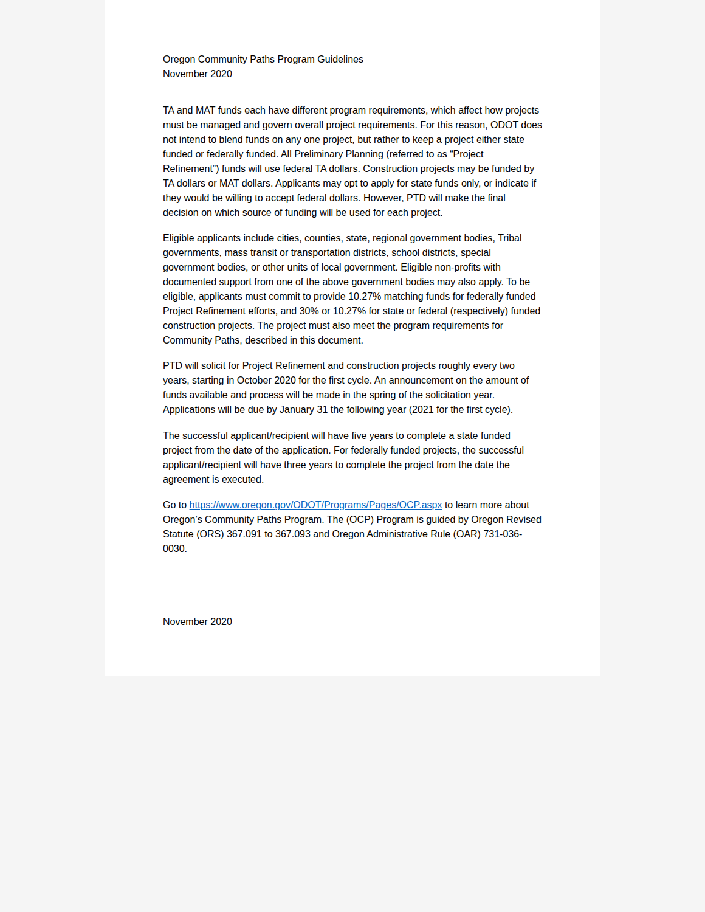Oregon Community Paths Program Guidelines
November 2020
TA and MAT funds each have different program requirements, which affect how projects must be managed and govern overall project requirements. For this reason, ODOT does not intend to blend funds on any one project, but rather to keep a project either state funded or federally funded. All Preliminary Planning (referred to as “Project Refinement”) funds will use federal TA dollars. Construction projects may be funded by TA dollars or MAT dollars. Applicants may opt to apply for state funds only, or indicate if they would be willing to accept federal dollars. However, PTD will make the final decision on which source of funding will be used for each project.
Eligible applicants include cities, counties, state, regional government bodies, Tribal governments, mass transit or transportation districts, school districts, special government bodies, or other units of local government. Eligible non-profits with documented support from one of the above government bodies may also apply. To be eligible, applicants must commit to provide 10.27% matching funds for federally funded Project Refinement efforts, and 30% or 10.27% for state or federal (respectively) funded construction projects. The project must also meet the program requirements for Community Paths, described in this document.
PTD will solicit for Project Refinement and construction projects roughly every two years, starting in October 2020 for the first cycle. An announcement on the amount of funds available and process will be made in the spring of the solicitation year. Applications will be due by January 31 the following year (2021 for the first cycle).
The successful applicant/recipient will have five years to complete a state funded project from the date of the application. For federally funded projects, the successful applicant/recipient will have three years to complete the project from the date the agreement is executed.
Go to https://www.oregon.gov/ODOT/Programs/Pages/OCP.aspx to learn more about Oregon’s Community Paths Program. The (OCP) Program is guided by Oregon Revised Statute (ORS) 367.091 to 367.093 and Oregon Administrative Rule (OAR) 731-036-0030.
November 2020